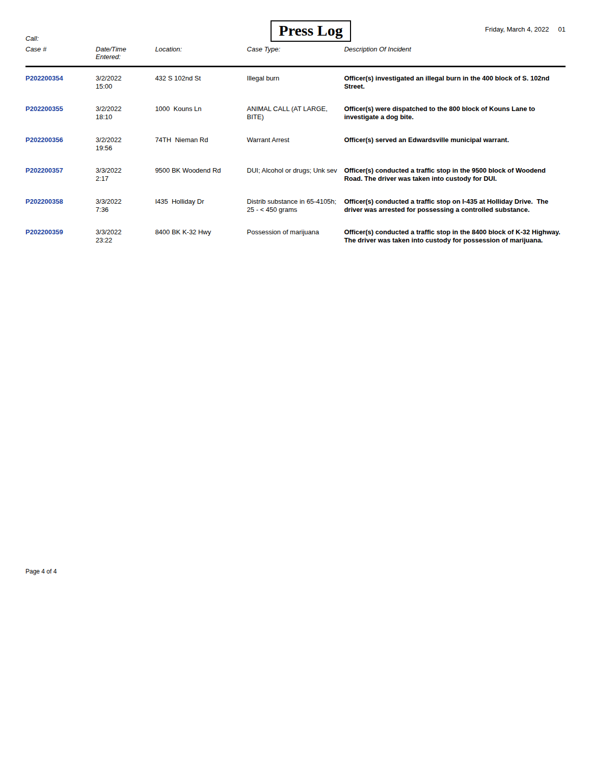Press Log
Friday, March 4, 202201
Call:
| Case # | Date/Time Entered: | Location: | Case Type: | Description Of Incident |
| --- | --- | --- | --- | --- |
| P202200354 | 3/2/2022 15:00 | 432 S 102nd St | Illegal burn | Officer(s) investigated an illegal burn in the 400 block of S. 102nd Street. |
| P202200355 | 3/2/2022 18:10 | 1000 Kouns Ln | ANIMAL CALL (AT LARGE, BITE) | Officer(s) were dispatched to the 800 block of Kouns Lane to investigate a dog bite. |
| P202200356 | 3/2/2022 19:56 | 74TH Nieman Rd | Warrant Arrest | Officer(s) served an Edwardsville municipal warrant. |
| P202200357 | 3/3/2022 2:17 | 9500 BK Woodend Rd | DUI; Alcohol or drugs; Unk sev | Officer(s) conducted a traffic stop in the 9500 block of Woodend Road. The driver was taken into custody for DUI. |
| P202200358 | 3/3/2022 7:36 | I435 Holliday Dr | Distrib substance in 65-4105h; 25 - < 450 grams | Officer(s) conducted a traffic stop on I-435 at Holliday Drive. The driver was arrested for possessing a controlled substance. |
| P202200359 | 3/3/2022 23:22 | 8400 BK K-32 Hwy | Possession of marijuana | Officer(s) conducted a traffic stop in the 8400 block of K-32 Highway. The driver was taken into custody for possession of marijuana. |
Page 4 of 4